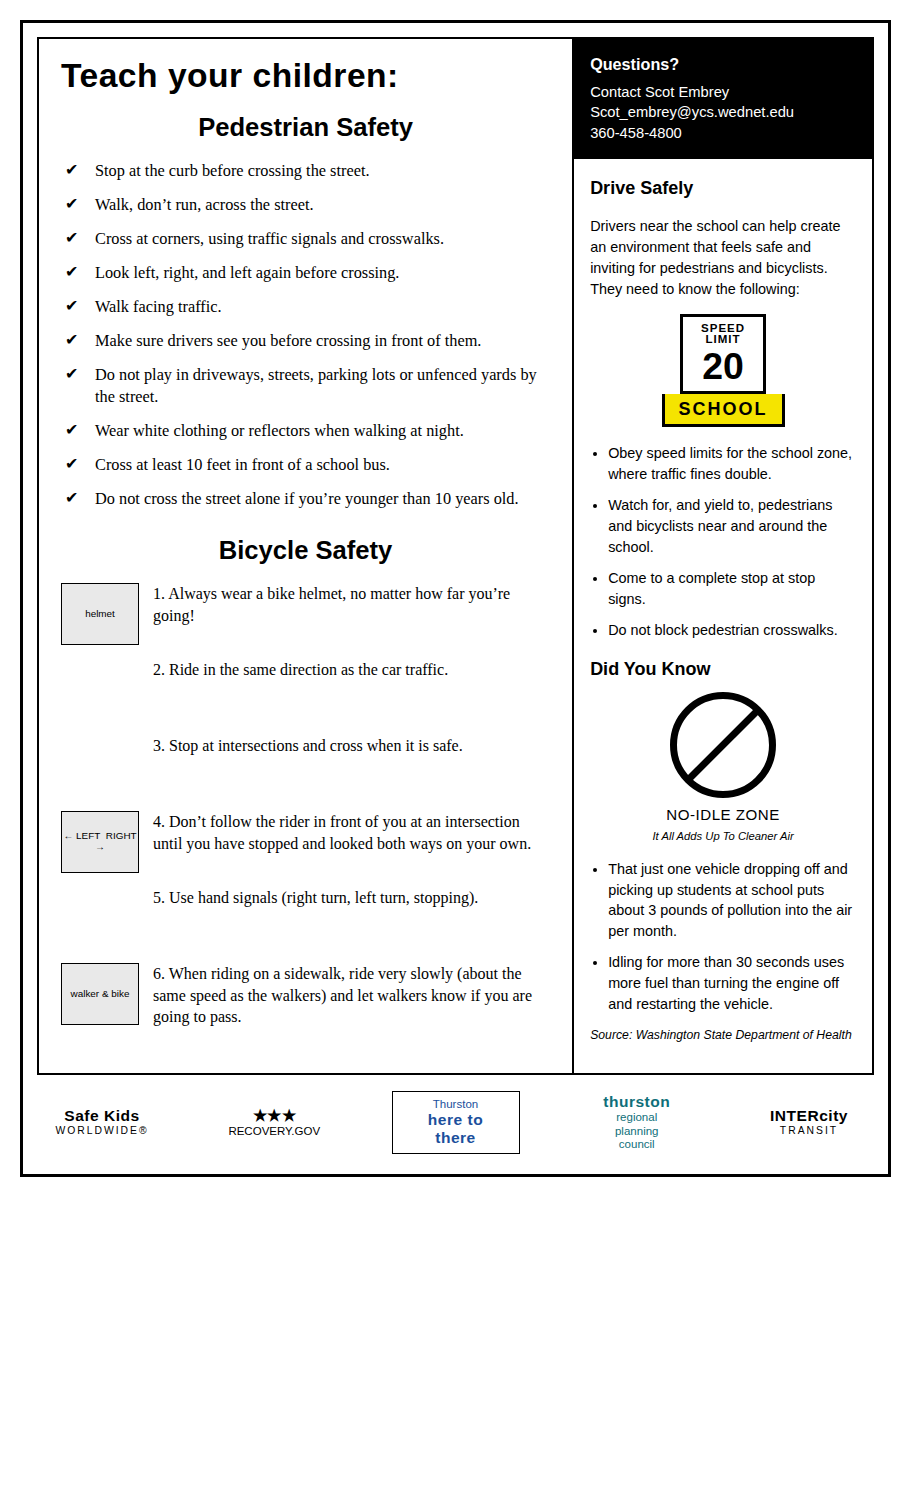Teach your children:
Pedestrian Safety
Stop at the curb before crossing the street.
Walk, don’t run, across the street.
Cross at corners, using traffic signals and crosswalks.
Look left, right, and left again before crossing.
Walk facing traffic.
Make sure drivers see you before crossing in front of them.
Do not play in driveways, streets, parking lots or unfenced yards by the street.
Wear white clothing or reflectors when walking at night.
Cross at least 10 feet in front of a school bus.
Do not cross the street alone if you’re younger than 10 years old.
Bicycle Safety
helmet Always wear a bike helmet, no matter how far you’re going!
Ride in the same direction as the car traffic.
Stop at intersections and cross when it is safe.
← LEFT RIGHT → Don’t follow the rider in front of you at an intersection until you have stopped and looked both ways on your own.
Use hand signals (right turn, left turn, stopping).
walker & bike When riding on a sidewalk, ride very slowly (about the same speed as the walkers) and let walkers know if you are going to pass.
Questions?
Contact Scot Embrey
Scot_embrey@ycs.wednet.edu
360-458-4800
Drive Safely
Drivers near the school can help create an environment that feels safe and inviting for pedestrians and bicyclists. They need to know the following:
SPEED
LIMIT
20
SCHOOL
Obey speed limits for the school zone, where traffic fines double.
Watch for, and yield to, pedestrians and bicyclists near and around the school.
Come to a complete stop at stop signs.
Do not block pedestrian crosswalks.
Did You Know
NO-IDLE ZONE
It All Adds Up To Cleaner Air
That just one vehicle dropping off and picking up students at school puts about 3 pounds of pollution into the air per month.
Idling for more than 30 seconds uses more fuel than turning the engine off and restarting the vehicle.
Source: Washington State Department of Health
Safe Kids WORLDWIDE®
★★★ RECOVERY.GOV
Thurston
here to there
thurston regional
planning
council
INTERcity TRANSIT